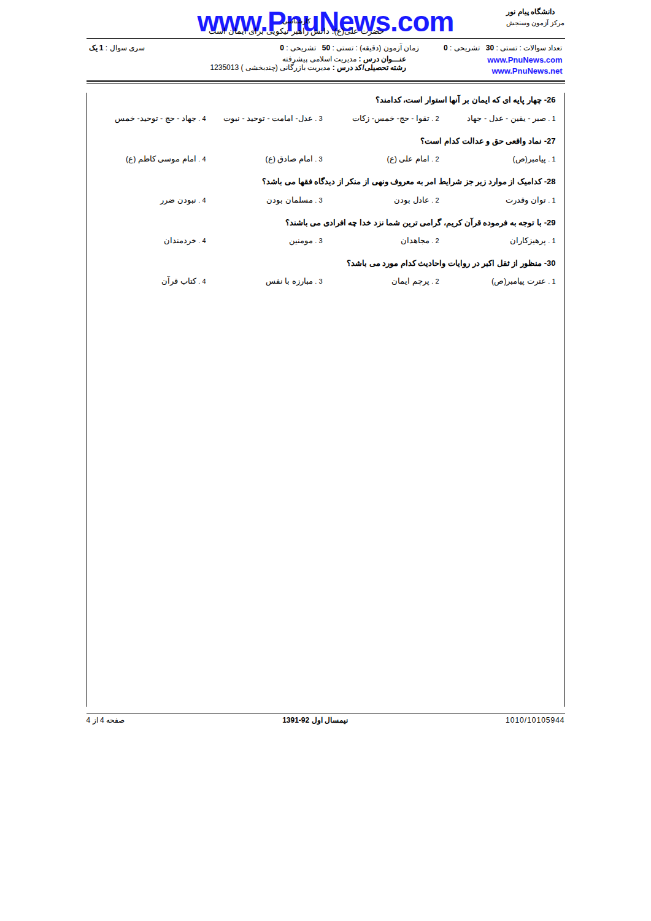دانشگاه پیام نور
مرکز آزمون وسنجش
کارشناسی حضرت علی(ع): دانش راهبر نیکویی برای ایمان است
www. PnuNews. com
| تعداد سوالات : تستی : 30 تشریحی : 0 | زمان آزمون (دقیقه) : تستی : 50 تشریحی : 0 | سری سوال : 1 یک |
| www.PnuNews.com www.PnuNews.net | عنـــوان درس : مدیریت اسلامی پیشرفته رشته تحصیلی/کد درس : مدیریت بازرگانی (چندبخشی ) 1235013 |
26- چهار پایه ای که ایمان بر آنها استوار است، کدامند؟
1 . صبر - یقین - عدل - جهاد
2 . تقوا - حج- خمس- زکات
3 . عدل- امامت - توحید - نبوت
4 . جهاد - حج - توحید- خمس
27- نماد واقعی حق و عدالت کدام است؟
1 . پیامبر(ص)
2 . امام علی (ع)
3 . امام صادق (ع)
4 . امام موسی کاظم (ع)
28- کدامیک از موارد زیر جز شرایط امر به معروف ونهی از منکر از دیدگاه فقها می باشد؟
1 . توان وقدرت
2 . عادل بودن
3 . مسلمان بودن
4 . نبودن ضرر
29- با توجه به فرموده قرآن کریم، گرامی ترین شما نزد خدا چه افرادی می باشند؟
1 . پرهیزکاران
2 . مجاهدان
3 . مومنین
4 . خردمندان
30- منظور از ثقل اکبر در روایات واحادیث کدام مورد می باشد؟
1 . عترت پیامبر(ص)
2 . پرچم ایمان
3 . مبارزه با نفس
4 . کتاب قرآن
1010/10105944
نیمسال اول 92-1391
صفحه 4 از 4